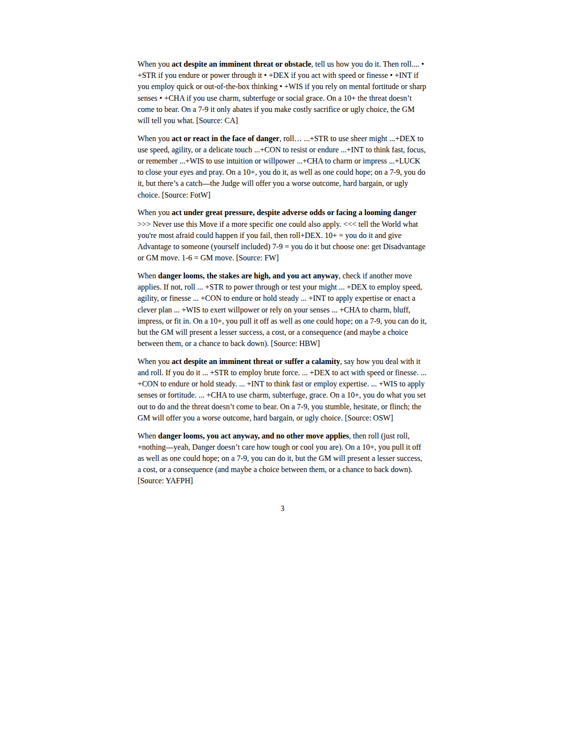When you act despite an imminent threat or obstacle, tell us how you do it. Then roll.... • +STR if you endure or power through it • +DEX if you act with speed or finesse • +INT if you employ quick or out-of-the-box thinking • +WIS if you rely on mental fortitude or sharp senses • +CHA if you use charm, subterfuge or social grace. On a 10+ the threat doesn’t come to bear. On a 7-9 it only abates if you make costly sacrifice or ugly choice, the GM will tell you what. [Source: CA]
When you act or react in the face of danger, roll… ...+STR to use sheer might ...+DEX to use speed, agility, or a delicate touch ...+CON to resist or endure ...+INT to think fast, focus, or remember ...+WIS to use intuition or willpower ...+CHA to charm or impress ...+LUCK to close your eyes and pray. On a 10+, you do it, as well as one could hope; on a 7-9, you do it, but there’s a catch—the Judge will offer you a worse outcome, hard bargain, or ugly choice. [Source: FotW]
When you act under great pressure, despite adverse odds or facing a looming danger >>> Never use this Move if a more specific one could also apply. <<< tell the World what you're most afraid could happen if you fail, then roll+DEX. 10+ = you do it and give Advantage to someone (yourself included) 7-9 = you do it but choose one: get Disadvantage or GM move. 1-6 = GM move. [Source: FW]
When danger looms, the stakes are high, and you act anyway, check if another move applies. If not, roll ... +STR to power through or test your might ... +DEX to employ speed, agility, or finesse ... +CON to endure or hold steady ... +INT to apply expertise or enact a clever plan ... +WIS to exert willpower or rely on your senses ... +CHA to charm, bluff, impress, or fit in. On a 10+, you pull it off as well as one could hope; on a 7-9, you can do it, but the GM will present a lesser success, a cost, or a consequence (and maybe a choice between them, or a chance to back down). [Source: HBW]
When you act despite an imminent threat or suffer a calamity, say how you deal with it and roll. If you do it ... +STR to employ brute force. ... +DEX to act with speed or finesse. ... +CON to endure or hold steady. ... +INT to think fast or employ expertise. ... +WIS to apply senses or fortitude. ... +CHA to use charm, subterfuge, grace. On a 10+, you do what you set out to do and the threat doesn’t come to bear. On a 7-9, you stumble, hesitate, or flinch; the GM will offer you a worse outcome, hard bargain, or ugly choice. [Source: OSW]
When danger looms, you act anyway, and no other move applies, then roll (just roll, +nothing—yeah, Danger doesn’t care how tough or cool you are). On a 10+, you pull it off as well as one could hope; on a 7-9, you can do it, but the GM will present a lesser success, a cost, or a consequence (and maybe a choice between them, or a chance to back down). [Source: YAFPH]
3